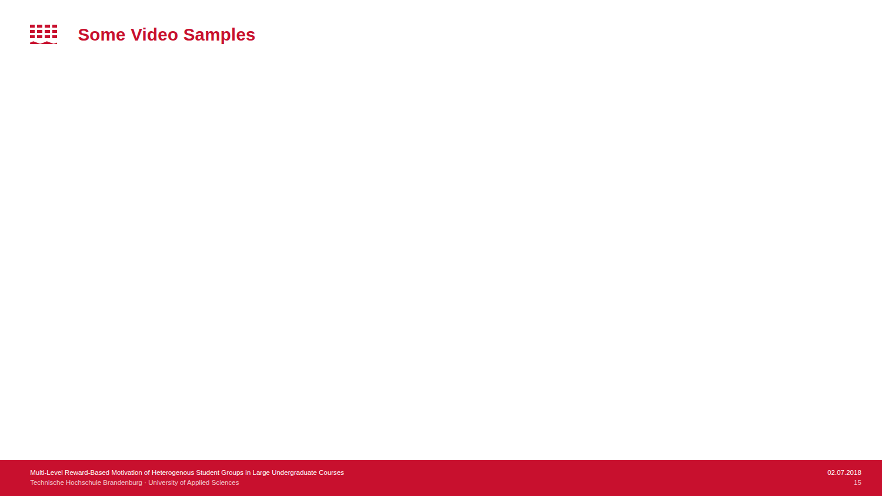Some Video Samples
Multi-Level Reward-Based Motivation of Heterogenous Student Groups in Large Undergraduate Courses Technische Hochschule Brandenburg · University of Applied Sciences
02.07.2018 15